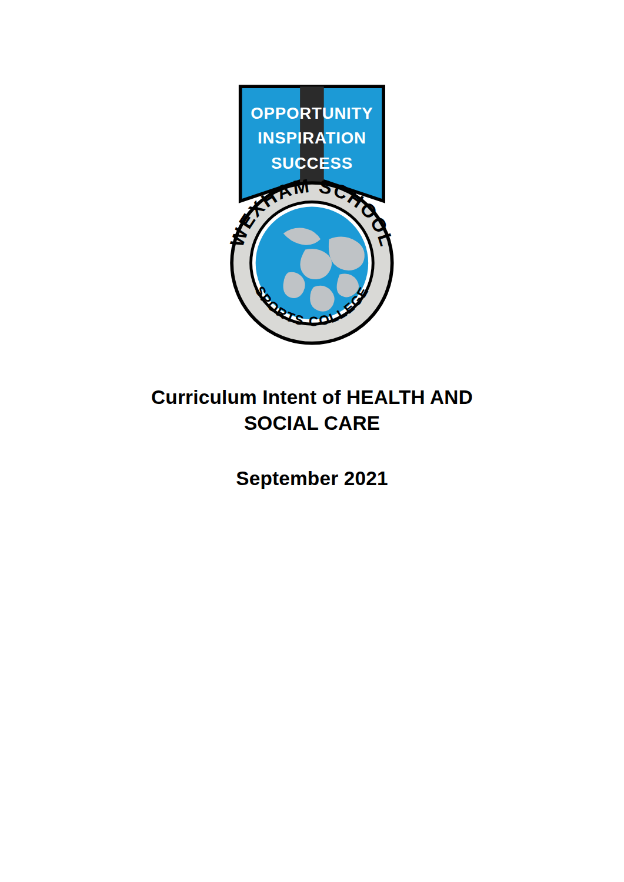Wexham School Sports College crest OPPORTUNITY INSPIRATION SUCCESS WEXHAM SCHOOL SPORTS COLLEGE
Curriculum Intent of HEALTH AND SOCIAL CARE
September 2021